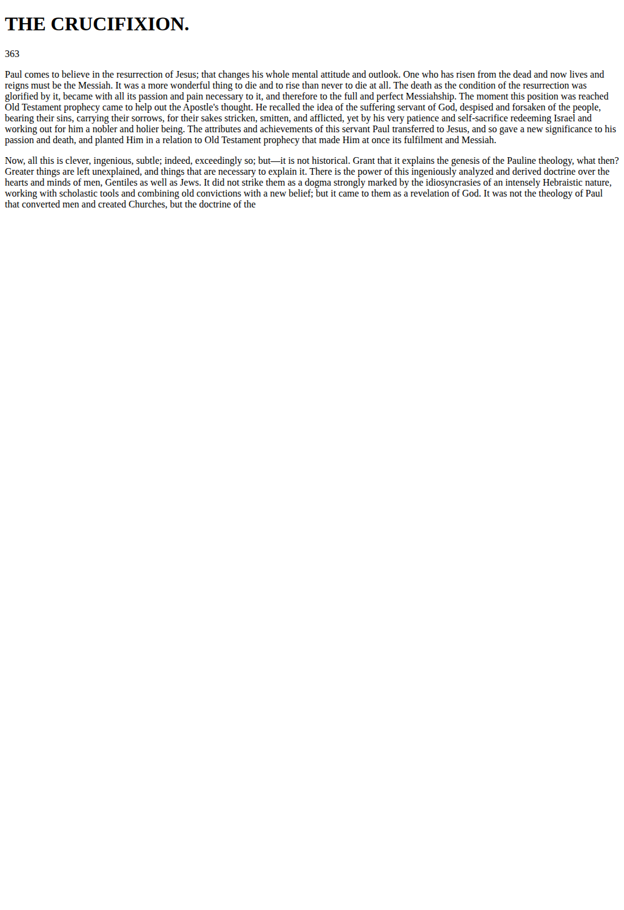THE CRUCIFIXION.
363
Paul comes to believe in the resurrection of Jesus; that changes his whole mental attitude and outlook. One who has risen from the dead and now lives and reigns must be the Messiah. It was a more wonderful thing to die and to rise than never to die at all. The death as the condition of the resurrection was glorified by it, became with all its passion and pain necessary to it, and therefore to the full and perfect Messiahship. The moment this position was reached Old Testament prophecy came to help out the Apostle's thought. He recalled the idea of the suffering servant of God, despised and forsaken of the people, bearing their sins, carrying their sorrows, for their sakes stricken, smitten, and afflicted, yet by his very patience and self-sacrifice redeeming Israel and working out for him a nobler and holier being. The attributes and achievements of this servant Paul transferred to Jesus, and so gave a new significance to his passion and death, and planted Him in a relation to Old Testament prophecy that made Him at once its fulfilment and Messiah.
Now, all this is clever, ingenious, subtle; indeed, exceedingly so; but—it is not historical. Grant that it explains the genesis of the Pauline theology, what then? Greater things are left unexplained, and things that are necessary to explain it. There is the power of this ingeniously analyzed and derived doctrine over the hearts and minds of men, Gentiles as well as Jews. It did not strike them as a dogma strongly marked by the idiosyncrasies of an intensely Hebraistic nature, working with scholastic tools and combining old convictions with a new belief; but it came to them as a revelation of God. It was not the theology of Paul that converted men and created Churches, but the doctrine of the